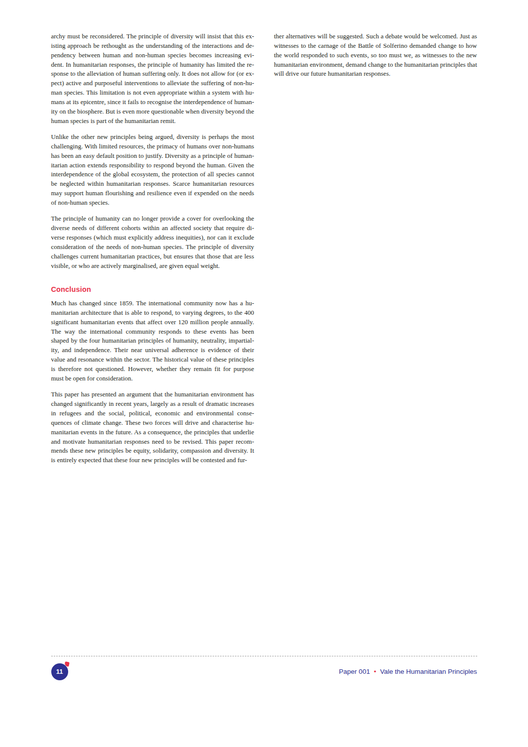archy must be reconsidered. The principle of diversity will insist that this existing approach be rethought as the understanding of the interactions and dependency between human and non-human species becomes increasing evident. In humanitarian responses, the principle of humanity has limited the response to the alleviation of human suffering only. It does not allow for (or expect) active and purposeful interventions to alleviate the suffering of non-human species. This limitation is not even appropriate within a system with humans at its epicentre, since it fails to recognise the interdependence of humanity on the biosphere. But is even more questionable when diversity beyond the human species is part of the humanitarian remit.
Unlike the other new principles being argued, diversity is perhaps the most challenging. With limited resources, the primacy of humans over non-humans has been an easy default position to justify. Diversity as a principle of humanitarian action extends responsibility to respond beyond the human. Given the interdependence of the global ecosystem, the protection of all species cannot be neglected within humanitarian responses. Scarce humanitarian resources may support human flourishing and resilience even if expended on the needs of non-human species.
The principle of humanity can no longer provide a cover for overlooking the diverse needs of different cohorts within an affected society that require diverse responses (which must explicitly address inequities), nor can it exclude consideration of the needs of non-human species. The principle of diversity challenges current humanitarian practices, but ensures that those that are less visible, or who are actively marginalised, are given equal weight.
Conclusion
Much has changed since 1859. The international community now has a humanitarian architecture that is able to respond, to varying degrees, to the 400 significant humanitarian events that affect over 120 million people annually. The way the international community responds to these events has been shaped by the four humanitarian principles of humanity, neutrality, impartiality, and independence. Their near universal adherence is evidence of their value and resonance within the sector. The historical value of these principles is therefore not questioned. However, whether they remain fit for purpose must be open for consideration.
This paper has presented an argument that the humanitarian environment has changed significantly in recent years, largely as a result of dramatic increases in refugees and the social, political, economic and environmental consequences of climate change. These two forces will drive and characterise humanitarian events in the future. As a consequence, the principles that underlie and motivate humanitarian responses need to be revised. This paper recommends these new principles be equity, solidarity, compassion and diversity. It is entirely expected that these four new principles will be contested and fur-
ther alternatives will be suggested. Such a debate would be welcomed. Just as witnesses to the carnage of the Battle of Solferino demanded change to how the world responded to such events, so too must we, as witnesses to the new humanitarian environment, demand change to the humanitarian principles that will drive our future humanitarian responses.
11
Paper 001 • Vale the Humanitarian Principles